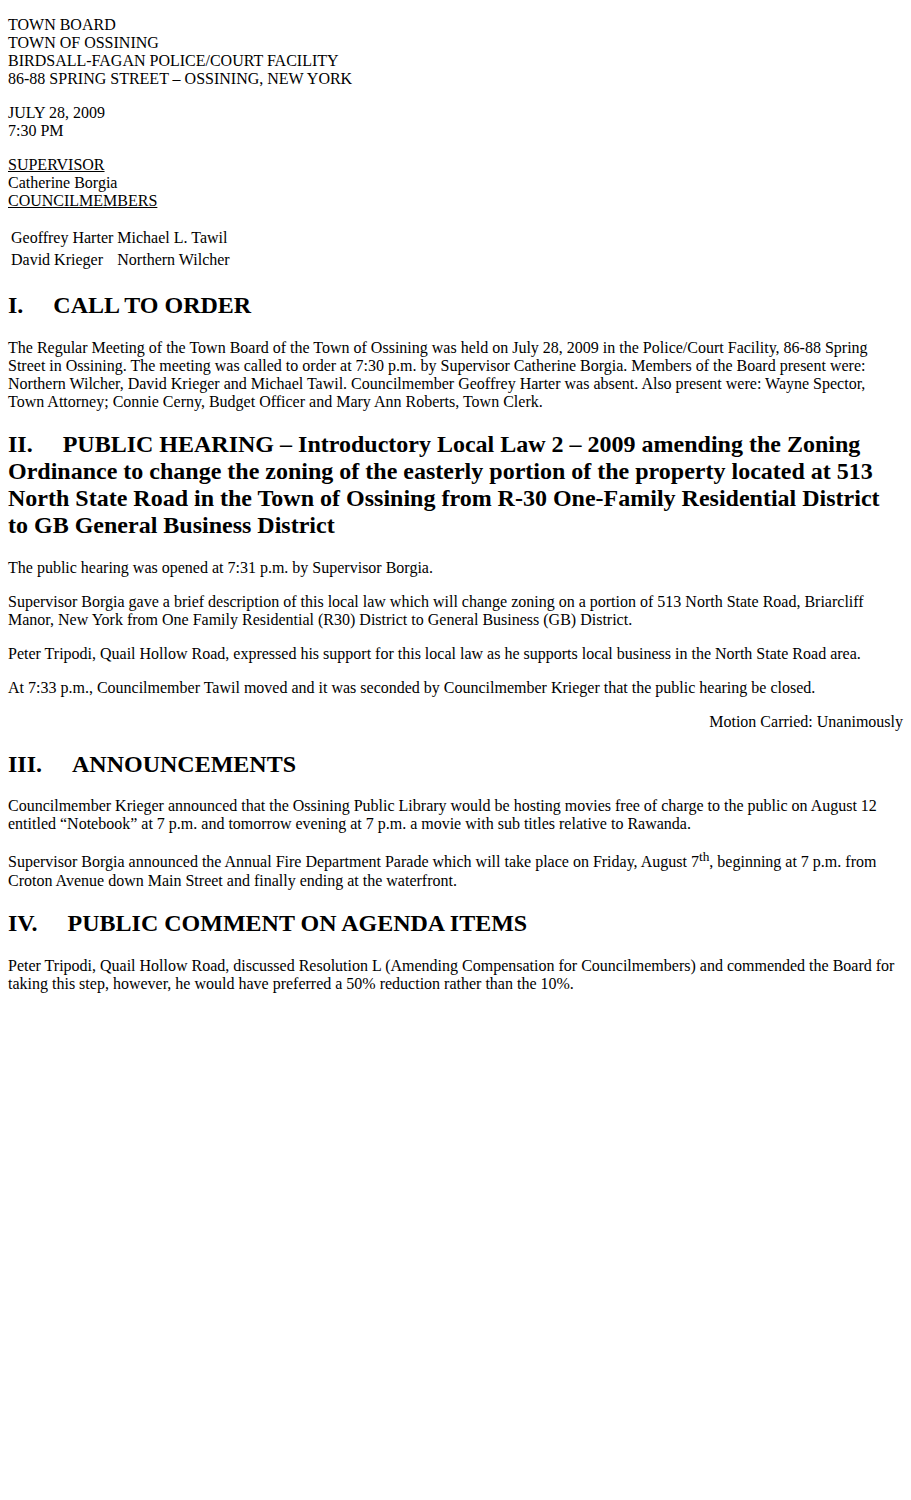TOWN BOARD
TOWN OF OSSINING
BIRDSALL-FAGAN POLICE/COURT FACILITY
86-88 SPRING STREET – OSSINING, NEW YORK
JULY 28, 2009
7:30 PM
SUPERVISOR
Catherine Borgia
COUNCILMEMBERS
| Geoffrey Harter | Michael L. Tawil |
| David Krieger | Northern Wilcher |
I. CALL TO ORDER
The Regular Meeting of the Town Board of the Town of Ossining was held on July 28, 2009 in the Police/Court Facility, 86-88 Spring Street in Ossining. The meeting was called to order at 7:30 p.m. by Supervisor Catherine Borgia. Members of the Board present were: Northern Wilcher, David Krieger and Michael Tawil. Councilmember Geoffrey Harter was absent. Also present were: Wayne Spector, Town Attorney; Connie Cerny, Budget Officer and Mary Ann Roberts, Town Clerk.
II. PUBLIC HEARING – Introductory Local Law 2 – 2009 amending the Zoning Ordinance to change the zoning of the easterly portion of the property located at 513 North State Road in the Town of Ossining from R-30 One-Family Residential District to GB General Business District
The public hearing was opened at 7:31 p.m. by Supervisor Borgia.
Supervisor Borgia gave a brief description of this local law which will change zoning on a portion of 513 North State Road, Briarcliff Manor, New York from One Family Residential (R30) District to General Business (GB) District.
Peter Tripodi, Quail Hollow Road, expressed his support for this local law as he supports local business in the North State Road area.
At 7:33 p.m., Councilmember Tawil moved and it was seconded by Councilmember Krieger that the public hearing be closed.
Motion Carried: Unanimously
III. ANNOUNCEMENTS
Councilmember Krieger announced that the Ossining Public Library would be hosting movies free of charge to the public on August 12 entitled “Notebook” at 7 p.m. and tomorrow evening at 7 p.m. a movie with sub titles relative to Rawanda.
Supervisor Borgia announced the Annual Fire Department Parade which will take place on Friday, August 7th, beginning at 7 p.m. from Croton Avenue down Main Street and finally ending at the waterfront.
IV. PUBLIC COMMENT ON AGENDA ITEMS
Peter Tripodi, Quail Hollow Road, discussed Resolution L (Amending Compensation for Councilmembers) and commended the Board for taking this step, however, he would have preferred a 50% reduction rather than the 10%.